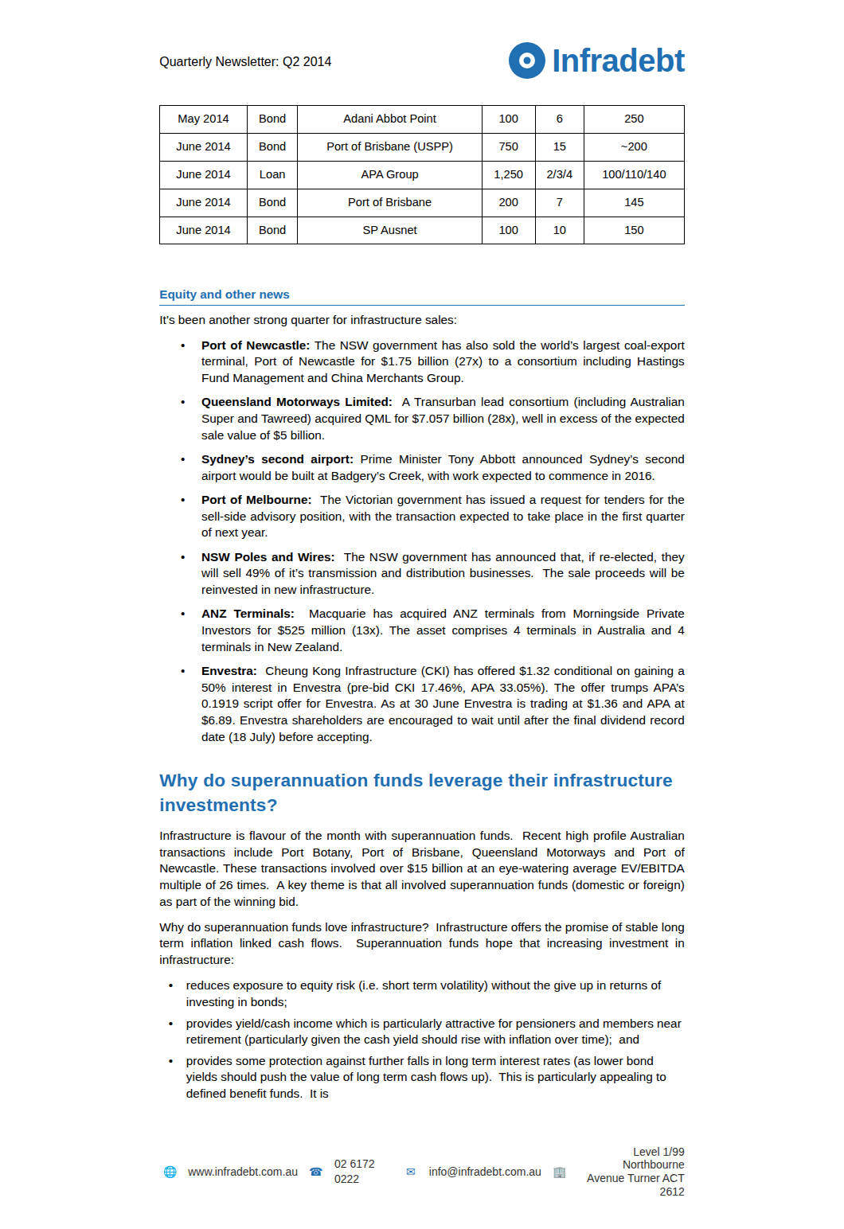Quarterly Newsletter: Q2 2014
Infradebt
| May 2014 | Bond | Adani Abbot Point | 100 | 6 | 250 |
| June 2014 | Bond | Port of Brisbane (USPP) | 750 | 15 | ~200 |
| June 2014 | Loan | APA Group | 1,250 | 2/3/4 | 100/110/140 |
| June 2014 | Bond | Port of Brisbane | 200 | 7 | 145 |
| June 2014 | Bond | SP Ausnet | 100 | 10 | 150 |
Equity and other news
It’s been another strong quarter for infrastructure sales:
Port of Newcastle: The NSW government has also sold the world’s largest coal-export terminal, Port of Newcastle for $1.75 billion (27x) to a consortium including Hastings Fund Management and China Merchants Group.
Queensland Motorways Limited: A Transurban lead consortium (including Australian Super and Tawreed) acquired QML for $7.057 billion (28x), well in excess of the expected sale value of $5 billion.
Sydney’s second airport: Prime Minister Tony Abbott announced Sydney’s second airport would be built at Badgery’s Creek, with work expected to commence in 2016.
Port of Melbourne: The Victorian government has issued a request for tenders for the sell-side advisory position, with the transaction expected to take place in the first quarter of next year.
NSW Poles and Wires: The NSW government has announced that, if re-elected, they will sell 49% of it’s transmission and distribution businesses. The sale proceeds will be reinvested in new infrastructure.
ANZ Terminals: Macquarie has acquired ANZ terminals from Morningside Private Investors for $525 million (13x). The asset comprises 4 terminals in Australia and 4 terminals in New Zealand.
Envestra: Cheung Kong Infrastructure (CKI) has offered $1.32 conditional on gaining a 50% interest in Envestra (pre-bid CKI 17.46%, APA 33.05%). The offer trumps APA’s 0.1919 script offer for Envestra. As at 30 June Envestra is trading at $1.36 and APA at $6.89. Envestra shareholders are encouraged to wait until after the final dividend record date (18 July) before accepting.
Why do superannuation funds leverage their infrastructure investments?
Infrastructure is flavour of the month with superannuation funds. Recent high profile Australian transactions include Port Botany, Port of Brisbane, Queensland Motorways and Port of Newcastle. These transactions involved over $15 billion at an eye-watering average EV/EBITDA multiple of 26 times. A key theme is that all involved superannuation funds (domestic or foreign) as part of the winning bid.
Why do superannuation funds love infrastructure? Infrastructure offers the promise of stable long term inflation linked cash flows. Superannuation funds hope that increasing investment in infrastructure:
reduces exposure to equity risk (i.e. short term volatility) without the give up in returns of investing in bonds;
provides yield/cash income which is particularly attractive for pensioners and members near retirement (particularly given the cash yield should rise with inflation over time); and
provides some protection against further falls in long term interest rates (as lower bond yields should push the value of long term cash flows up). This is particularly appealing to defined benefit funds. It is
🌐 www.infradebt.com.au ☎ 02 6172 0222 ✉ info@infradebt.com.au 🏢 Level 1/99 Northbourne
Avenue Turner ACT 2612